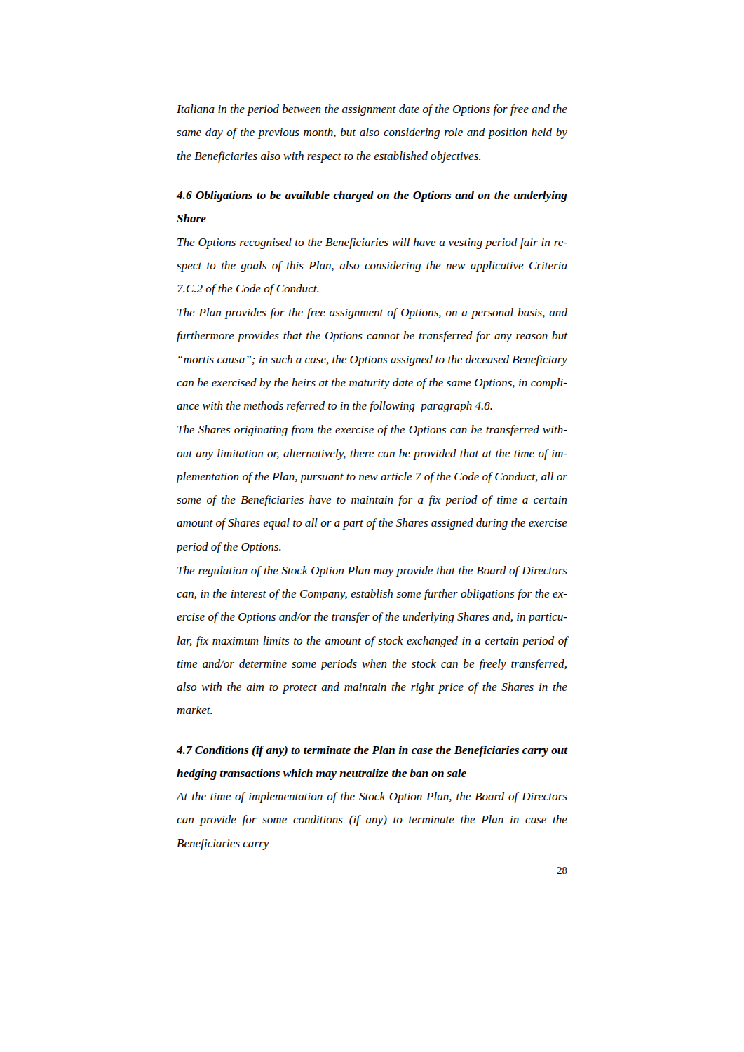Italiana in the period between the assignment date of the Options for free and the same day of the previous month, but also considering role and position held by the Beneficiaries also with respect to the established objectives.
4.6 Obligations to be available charged on the Options and on the underlying Share
The Options recognised to the Beneficiaries will have a vesting period fair in respect to the goals of this Plan, also considering the new applicative Criteria 7.C.2 of the Code of Conduct.
The Plan provides for the free assignment of Options, on a personal basis, and furthermore provides that the Options cannot be transferred for any reason but “mortis causa”; in such a case, the Options assigned to the deceased Beneficiary can be exercised by the heirs at the maturity date of the same Options, in compliance with the methods referred to in the following paragraph 4.8.
The Shares originating from the exercise of the Options can be transferred without any limitation or, alternatively, there can be provided that at the time of implementation of the Plan, pursuant to new article 7 of the Code of Conduct, all or some of the Beneficiaries have to maintain for a fix period of time a certain amount of Shares equal to all or a part of the Shares assigned during the exercise period of the Options.
The regulation of the Stock Option Plan may provide that the Board of Directors can, in the interest of the Company, establish some further obligations for the exercise of the Options and/or the transfer of the underlying Shares and, in particular, fix maximum limits to the amount of stock exchanged in a certain period of time and/or determine some periods when the stock can be freely transferred, also with the aim to protect and maintain the right price of the Shares in the market.
4.7 Conditions (if any) to terminate the Plan in case the Beneficiaries carry out hedging transactions which may neutralize the ban on sale
At the time of implementation of the Stock Option Plan, the Board of Directors can provide for some conditions (if any) to terminate the Plan in case the Beneficiaries carry
28